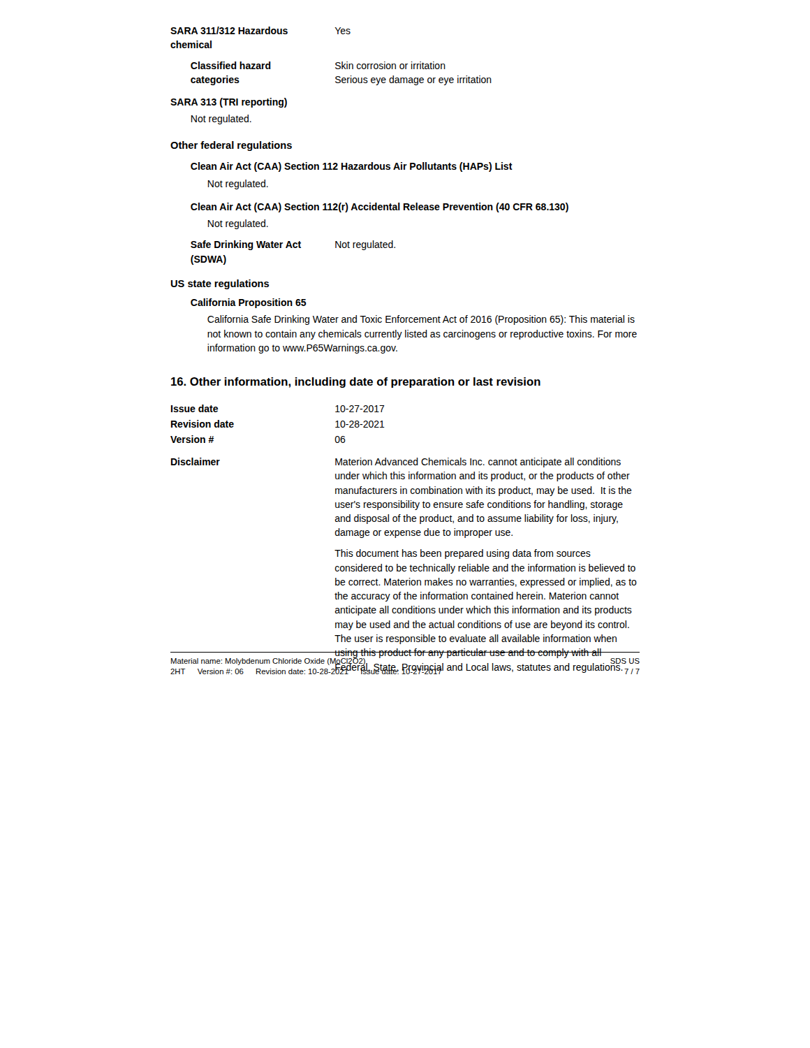SARA 311/312 Hazardous
chemical
Yes
Classified hazard
categories
Skin corrosion or irritation
Serious eye damage or eye irritation
SARA 313 (TRI reporting)
Not regulated.
Other federal regulations
Clean Air Act (CAA) Section 112 Hazardous Air Pollutants (HAPs) List
Not regulated.
Clean Air Act (CAA) Section 112(r) Accidental Release Prevention (40 CFR 68.130)
Not regulated.
Safe Drinking Water Act
(SDWA)
Not regulated.
US state regulations
California Proposition 65
California Safe Drinking Water and Toxic Enforcement Act of 2016 (Proposition 65): This material is not known to contain any chemicals currently listed as carcinogens or reproductive toxins. For more information go to www.P65Warnings.ca.gov.
16. Other information, including date of preparation or last revision
Issue date
10-27-2017
Revision date
10-28-2021
Version #
06
Disclaimer
Materion Advanced Chemicals Inc. cannot anticipate all conditions under which this information and its product, or the products of other manufacturers in combination with its product, may be used. It is the user's responsibility to ensure safe conditions for handling, storage and disposal of the product, and to assume liability for loss, injury, damage or expense due to improper use.
This document has been prepared using data from sources considered to be technically reliable and the information is believed to be correct. Materion makes no warranties, expressed or implied, as to the accuracy of the information contained herein. Materion cannot anticipate all conditions under which this information and its products may be used and the actual conditions of use are beyond its control. The user is responsible to evaluate all available information when using this product for any particular use and to comply with all Federal, State, Provincial and Local laws, statutes and regulations.
Material name: Molybdenum Chloride Oxide (MoCl2O2)
SDS US
2HT Version #: 06 Revision date: 10-28-2021 Issue date: 10-27-2017
7 / 7